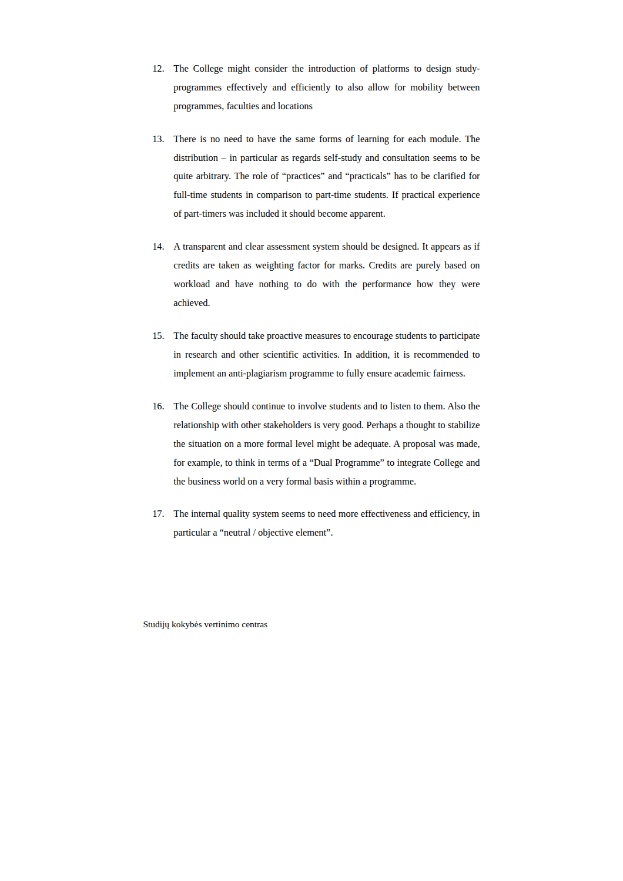The College might consider the introduction of platforms to design study-programmes effectively and efficiently to also allow for mobility between programmes, faculties and locations
There is no need to have the same forms of learning for each module. The distribution – in particular as regards self-study and consultation seems to be quite arbitrary. The role of “practices” and “practicals” has to be clarified for full-time students in comparison to part-time students. If practical experience of part-timers was included it should become apparent.
A transparent and clear assessment system should be designed. It appears as if credits are taken as weighting factor for marks. Credits are purely based on workload and have nothing to do with the performance how they were achieved.
The faculty should take proactive measures to encourage students to participate in research and other scientific activities. In addition, it is recommended to implement an anti-plagiarism programme to fully ensure academic fairness.
The College should continue to involve students and to listen to them. Also the relationship with other stakeholders is very good. Perhaps a thought to stabilize the situation on a more formal level might be adequate. A proposal was made, for example, to think in terms of a “Dual Programme” to integrate College and the business world on a very formal basis within a programme.
The internal quality system seems to need more effectiveness and efficiency, in particular a “neutral / objective element”.
Studijų kokybės vertinimo centras